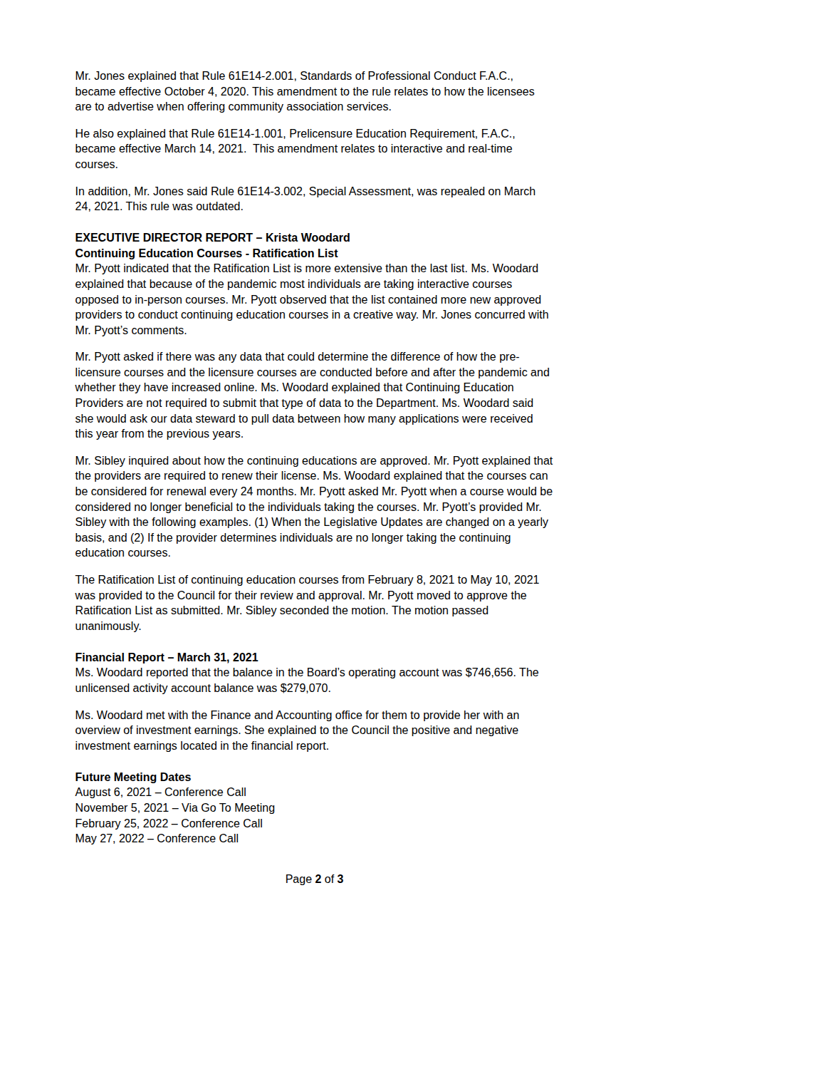Mr. Jones explained that Rule 61E14-2.001, Standards of Professional Conduct F.A.C., became effective October 4, 2020. This amendment to the rule relates to how the licensees are to advertise when offering community association services.
He also explained that Rule 61E14-1.001, Prelicensure Education Requirement, F.A.C., became effective March 14, 2021. This amendment relates to interactive and real-time courses.
In addition, Mr. Jones said Rule 61E14-3.002, Special Assessment, was repealed on March 24, 2021. This rule was outdated.
EXECUTIVE DIRECTOR REPORT – Krista Woodard
Continuing Education Courses - Ratification List
Mr. Pyott indicated that the Ratification List is more extensive than the last list. Ms. Woodard explained that because of the pandemic most individuals are taking interactive courses opposed to in-person courses. Mr. Pyott observed that the list contained more new approved providers to conduct continuing education courses in a creative way. Mr. Jones concurred with Mr. Pyott’s comments.
Mr. Pyott asked if there was any data that could determine the difference of how the pre-licensure courses and the licensure courses are conducted before and after the pandemic and whether they have increased online. Ms. Woodard explained that Continuing Education Providers are not required to submit that type of data to the Department. Ms. Woodard said she would ask our data steward to pull data between how many applications were received this year from the previous years.
Mr. Sibley inquired about how the continuing educations are approved. Mr. Pyott explained that the providers are required to renew their license. Ms. Woodard explained that the courses can be considered for renewal every 24 months. Mr. Pyott asked Mr. Pyott when a course would be considered no longer beneficial to the individuals taking the courses. Mr. Pyott’s provided Mr. Sibley with the following examples. (1) When the Legislative Updates are changed on a yearly basis, and (2) If the provider determines individuals are no longer taking the continuing education courses.
The Ratification List of continuing education courses from February 8, 2021 to May 10, 2021 was provided to the Council for their review and approval. Mr. Pyott moved to approve the Ratification List as submitted. Mr. Sibley seconded the motion. The motion passed unanimously.
Financial Report – March 31, 2021
Ms. Woodard reported that the balance in the Board’s operating account was $746,656. The unlicensed activity account balance was $279,070.
Ms. Woodard met with the Finance and Accounting office for them to provide her with an overview of investment earnings. She explained to the Council the positive and negative investment earnings located in the financial report.
Future Meeting Dates
August 6, 2021 – Conference Call
November 5, 2021 – Via Go To Meeting
February 25, 2022 – Conference Call
May 27, 2022 – Conference Call
Page 2 of 3